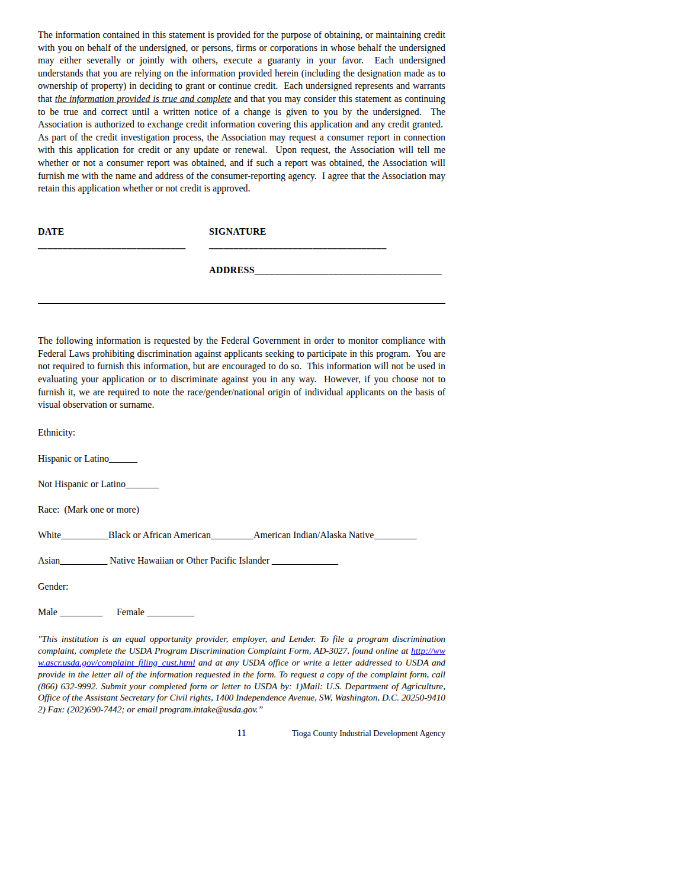The information contained in this statement is provided for the purpose of obtaining, or maintaining credit with you on behalf of the undersigned, or persons, firms or corporations in whose behalf the undersigned may either severally or jointly with others, execute a guaranty in your favor. Each undersigned understands that you are relying on the information provided herein (including the designation made as to ownership of property) in deciding to grant or continue credit. Each undersigned represents and warrants that the information provided is true and complete and that you may consider this statement as continuing to be true and correct until a written notice of a change is given to you by the undersigned. The Association is authorized to exchange credit information covering this application and any credit granted. As part of the credit investigation process, the Association may request a consumer report in connection with this application for credit or any update or renewal. Upon request, the Association will tell me whether or not a consumer report was obtained, and if such a report was obtained, the Association will furnish me with the name and address of the consumer-reporting agency. I agree that the Association may retain this application whether or not credit is approved.
DATE ______________________________
SIGNATURE ____________________________________
DATE ______________________________
ADDRESS______________________________________
The following information is requested by the Federal Government in order to monitor compliance with Federal Laws prohibiting discrimination against applicants seeking to participate in this program. You are not required to furnish this information, but are encouraged to do so. This information will not be used in evaluating your application or to discriminate against you in any way. However, if you choose not to furnish it, we are required to note the race/gender/national origin of individual applicants on the basis of visual observation or surname.
Ethnicity:
Hispanic or Latino______
Not Hispanic or Latino_______
Race: (Mark one or more)
White__________Black or African American_________American Indian/Alaska Native_________
Asian__________ Native Hawaiian or Other Pacific Islander ______________
Gender:
Male _________ Female __________
"This institution is an equal opportunity provider, employer, and Lender. To file a program discrimination complaint, complete the USDA Program Discrimination Complaint Form, AD-3027, found online at http://www.ascr.usda.gov/complaint_filing_cust.html and at any USDA office or write a letter addressed to USDA and provide in the letter all of the information requested in the form. To request a copy of the complaint form, call (866) 632-9992. Submit your completed form or letter to USDA by: 1)Mail: U.S. Department of Agriculture, Office of the Assistant Secretary for Civil rights, 1400 Independence Avenue, SW, Washington, D.C. 20250-9410 2) Fax: (202)690-7442; or email program.intake@usda.gov.”
11
Tioga County Industrial Development Agency